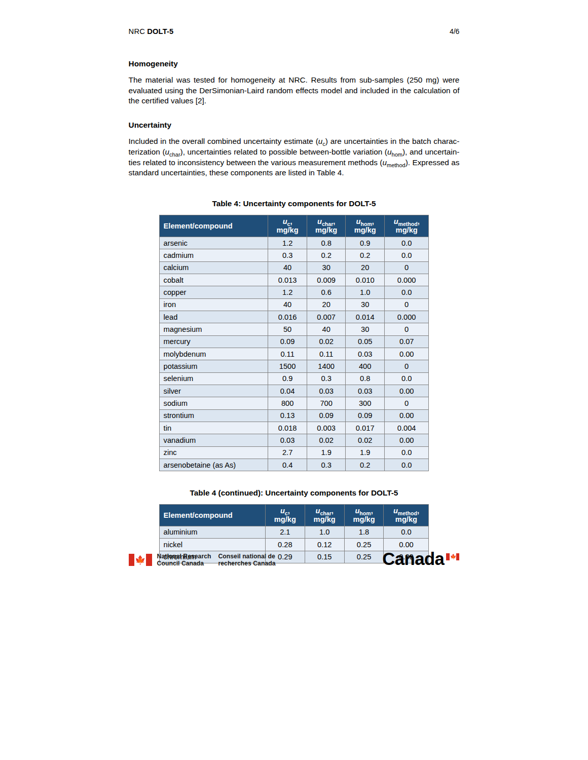NRC DOLT-5
4/6
Homogeneity
The material was tested for homogeneity at NRC. Results from sub-samples (250 mg) were evaluated using the DerSimonian-Laird random effects model and included in the calculation of the certified values [2].
Uncertainty
Included in the overall combined uncertainty estimate (uc) are uncertainties in the batch characterization (uchar), uncertainties related to possible between-bottle variation (uhom), and uncertainties related to inconsistency between the various measurement methods (umethod). Expressed as standard uncertainties, these components are listed in Table 4.
Table 4: Uncertainty components for DOLT-5
| Element/compound | u c , mg/kg | u char , mg/kg | u hom , mg/kg | u method , mg/kg |
| --- | --- | --- | --- | --- |
| arsenic | 1.2 | 0.8 | 0.9 | 0.0 |
| cadmium | 0.3 | 0.2 | 0.2 | 0.0 |
| calcium | 40 | 30 | 20 | 0 |
| cobalt | 0.013 | 0.009 | 0.010 | 0.000 |
| copper | 1.2 | 0.6 | 1.0 | 0.0 |
| iron | 40 | 20 | 30 | 0 |
| lead | 0.016 | 0.007 | 0.014 | 0.000 |
| magnesium | 50 | 40 | 30 | 0 |
| mercury | 0.09 | 0.02 | 0.05 | 0.07 |
| molybdenum | 0.11 | 0.11 | 0.03 | 0.00 |
| potassium | 1500 | 1400 | 400 | 0 |
| selenium | 0.9 | 0.3 | 0.8 | 0.0 |
| silver | 0.04 | 0.03 | 0.03 | 0.00 |
| sodium | 800 | 700 | 300 | 0 |
| strontium | 0.13 | 0.09 | 0.09 | 0.00 |
| tin | 0.018 | 0.003 | 0.017 | 0.004 |
| vanadium | 0.03 | 0.02 | 0.02 | 0.00 |
| zinc | 2.7 | 1.9 | 1.9 | 0.0 |
| arsenobetaine (as As) | 0.4 | 0.3 | 0.2 | 0.0 |
Table 4 (continued): Uncertainty components for DOLT-5
| Element/compound | u c , mg/kg | u char , mg/kg | u hom , mg/kg | u method , mg/kg |
| --- | --- | --- | --- | --- |
| aluminium | 2.1 | 1.0 | 1.8 | 0.0 |
| nickel | 0.28 | 0.12 | 0.25 | 0.00 |
| chromium | 0.29 | 0.15 | 0.25 | 0.00 |
🍁
National Research
Council Canada
Conseil national de
recherches Canada
Canada 🍁